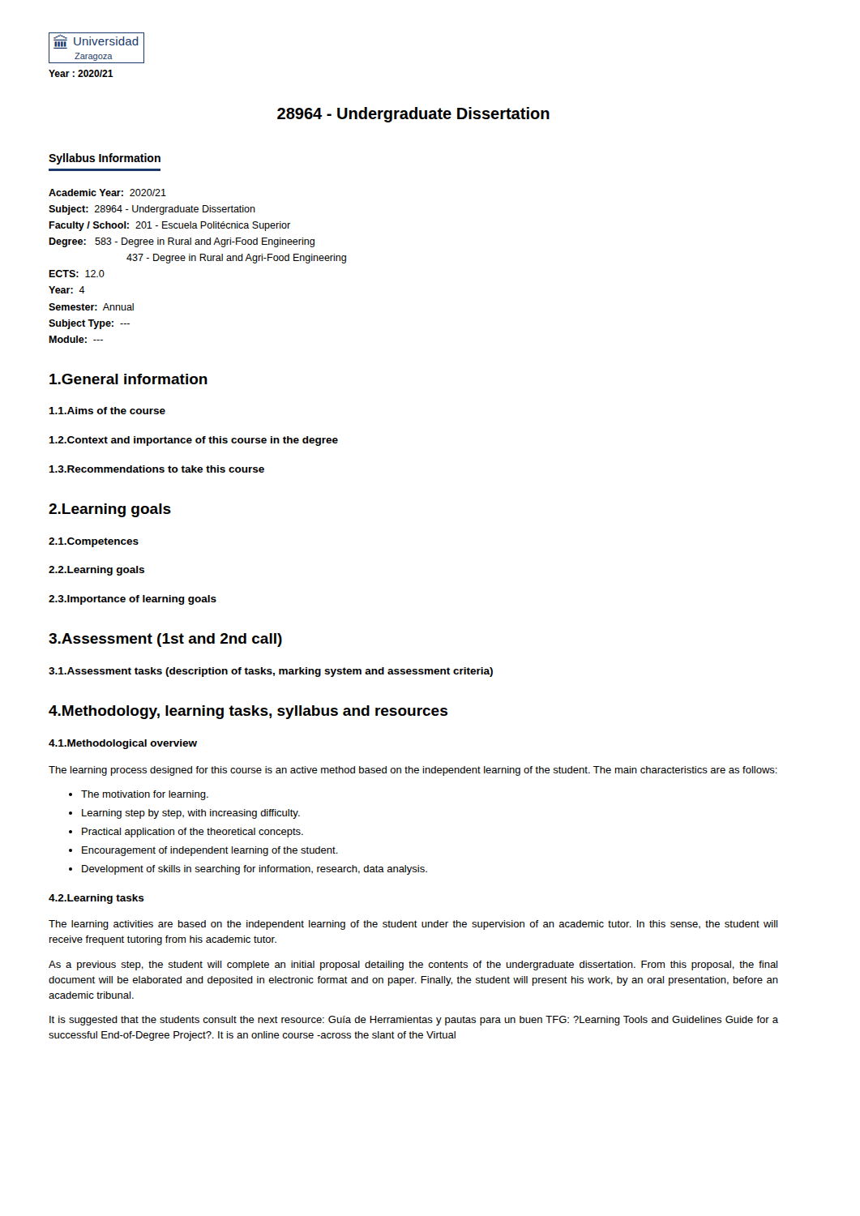🏛Universidad
Zaragoza
Year : 2020/21
28964 - Undergraduate Dissertation
Syllabus Information
Academic Year: 2020/21
Subject: 28964 - Undergraduate Dissertation
Faculty / School: 201 - Escuela Politécnica Superior
Degree: 583 - Degree in Rural and Agri-Food Engineering
437 - Degree in Rural and Agri-Food Engineering
ECTS: 12.0
Year: 4
Semester: Annual
Subject Type: ---
Module: ---
1.General information
1.1.Aims of the course
1.2.Context and importance of this course in the degree
1.3.Recommendations to take this course
2.Learning goals
2.1.Competences
2.2.Learning goals
2.3.Importance of learning goals
3.Assessment (1st and 2nd call)
3.1.Assessment tasks (description of tasks, marking system and assessment criteria)
4.Methodology, learning tasks, syllabus and resources
4.1.Methodological overview
The learning process designed for this course is an active method based on the independent learning of the student. The main characteristics are as follows:
The motivation for learning.
Learning step by step, with increasing difficulty.
Practical application of the theoretical concepts.
Encouragement of independent learning of the student.
Development of skills in searching for information, research, data analysis.
4.2.Learning tasks
The learning activities are based on the independent learning of the student under the supervision of an academic tutor. In this sense, the student will receive frequent tutoring from his academic tutor.
As a previous step, the student will complete an initial proposal detailing the contents of the undergraduate dissertation. From this proposal, the final document will be elaborated and deposited in electronic format and on paper. Finally, the student will present his work, by an oral presentation, before an academic tribunal.
It is suggested that the students consult the next resource: Guía de Herramientas y pautas para un buen TFG: ?Learning Tools and Guidelines Guide for a successful End-of-Degree Project?. It is an online course -across the slant of the Virtual